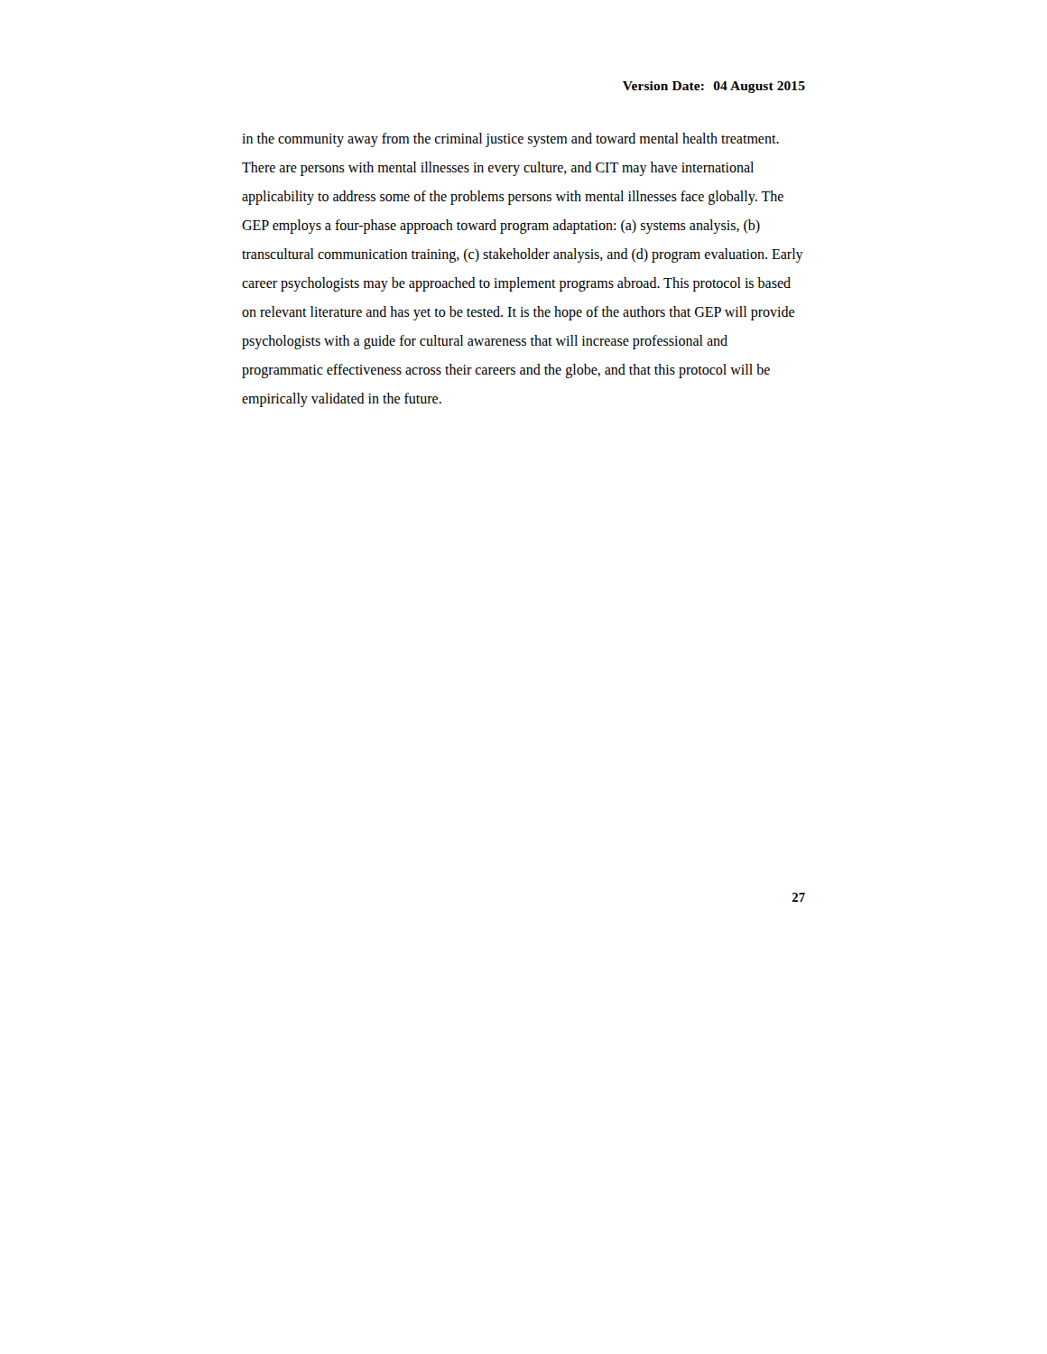Version Date: 04 August 2015
in the community away from the criminal justice system and toward mental health treatment. There are persons with mental illnesses in every culture, and CIT may have international applicability to address some of the problems persons with mental illnesses face globally. The GEP employs a four-phase approach toward program adaptation: (a) systems analysis, (b) transcultural communication training, (c) stakeholder analysis, and (d) program evaluation. Early career psychologists may be approached to implement programs abroad. This protocol is based on relevant literature and has yet to be tested. It is the hope of the authors that GEP will provide psychologists with a guide for cultural awareness that will increase professional and programmatic effectiveness across their careers and the globe, and that this protocol will be empirically validated in the future.
27